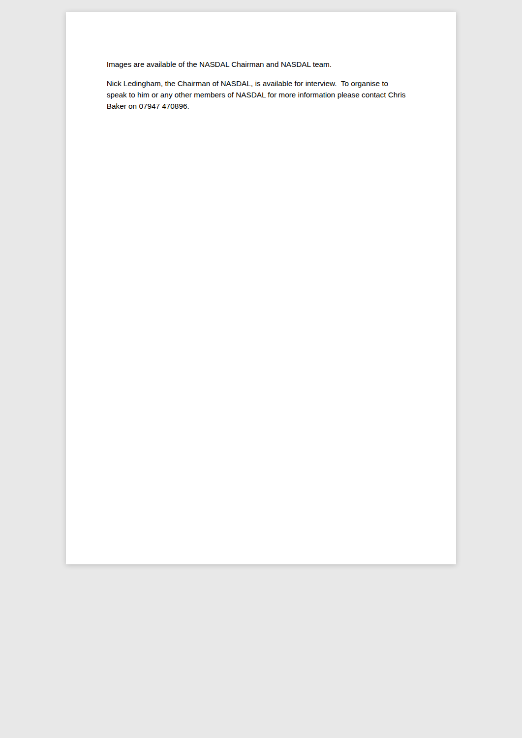Images are available of the NASDAL Chairman and NASDAL team.
Nick Ledingham, the Chairman of NASDAL, is available for interview. To organise to speak to him or any other members of NASDAL for more information please contact Chris Baker on 07947 470896.